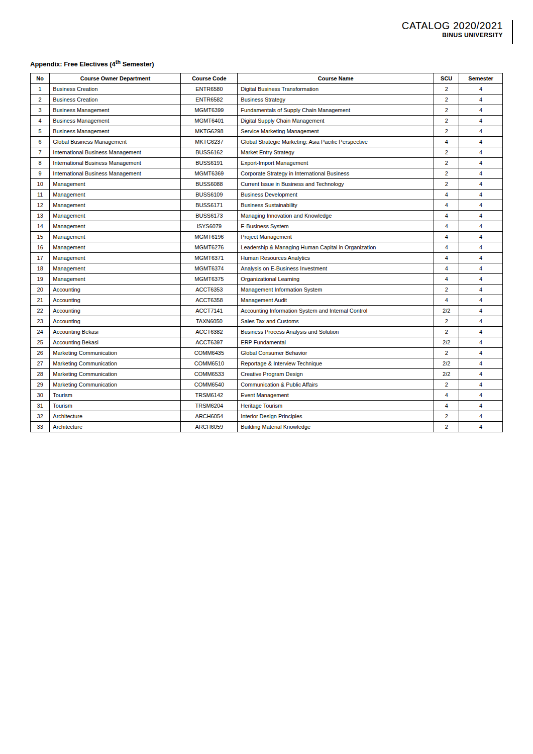CATALOG 2020/2021
BINUS UNIVERSITY
Appendix: Free Electives (4th Semester)
| No | Course Owner Department | Course Code | Course Name | SCU | Semester |
| --- | --- | --- | --- | --- | --- |
| 1 | Business Creation | ENTR6580 | Digital Business Transformation | 2 | 4 |
| 2 | Business Creation | ENTR6582 | Business Strategy | 2 | 4 |
| 3 | Business Management | MGMT6399 | Fundamentals of Supply Chain Management | 2 | 4 |
| 4 | Business Management | MGMT6401 | Digital Supply Chain Management | 2 | 4 |
| 5 | Business Management | MKTG6298 | Service Marketing Management | 2 | 4 |
| 6 | Global Business Management | MKTG6237 | Global Strategic Marketing: Asia Pacific Perspective | 4 | 4 |
| 7 | International Business Management | BUSS6162 | Market Entry Strategy | 2 | 4 |
| 8 | International Business Management | BUSS6191 | Export-Import Management | 2 | 4 |
| 9 | International Business Management | MGMT6369 | Corporate Strategy in International Business | 2 | 4 |
| 10 | Management | BUSS6088 | Current Issue in Business and Technology | 2 | 4 |
| 11 | Management | BUSS6109 | Business Development | 4 | 4 |
| 12 | Management | BUSS6171 | Business Sustainability | 4 | 4 |
| 13 | Management | BUSS6173 | Managing Innovation and Knowledge | 4 | 4 |
| 14 | Management | ISYS6079 | E-Business System | 4 | 4 |
| 15 | Management | MGMT6196 | Project Management | 4 | 4 |
| 16 | Management | MGMT6276 | Leadership & Managing Human Capital in Organization | 4 | 4 |
| 17 | Management | MGMT6371 | Human Resources Analytics | 4 | 4 |
| 18 | Management | MGMT6374 | Analysis on E-Business Investment | 4 | 4 |
| 19 | Management | MGMT6375 | Organizational Learning | 4 | 4 |
| 20 | Accounting | ACCT6353 | Management Information System | 2 | 4 |
| 21 | Accounting | ACCT6358 | Management Audit | 4 | 4 |
| 22 | Accounting | ACCT7141 | Accounting Information System and Internal Control | 2/2 | 4 |
| 23 | Accounting | TAXN6050 | Sales Tax and Customs | 2 | 4 |
| 24 | Accounting Bekasi | ACCT6382 | Business Process Analysis and Solution | 2 | 4 |
| 25 | Accounting Bekasi | ACCT6397 | ERP Fundamental | 2/2 | 4 |
| 26 | Marketing Communication | COMM6435 | Global Consumer Behavior | 2 | 4 |
| 27 | Marketing Communication | COMM6510 | Reportage & Interview Technique | 2/2 | 4 |
| 28 | Marketing Communication | COMM6533 | Creative Program Design | 2/2 | 4 |
| 29 | Marketing Communication | COMM6540 | Communication & Public Affairs | 2 | 4 |
| 30 | Tourism | TRSM6142 | Event Management | 4 | 4 |
| 31 | Tourism | TRSM6204 | Heritage Tourism | 4 | 4 |
| 32 | Architecture | ARCH6054 | Interior Design Principles | 2 | 4 |
| 33 | Architecture | ARCH6059 | Building Material Knowledge | 2 | 4 |